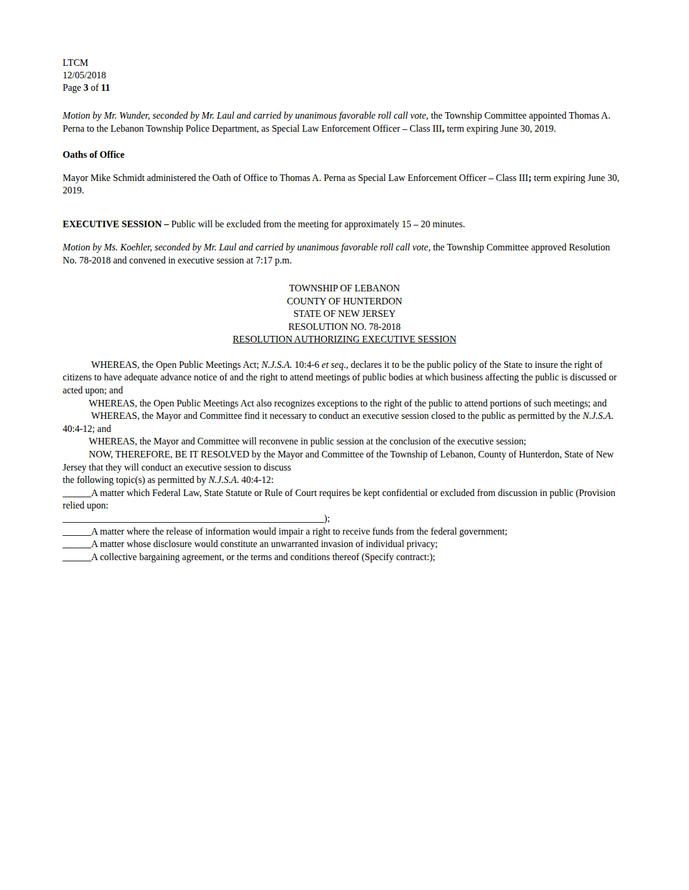LTCM
12/05/2018
Page 3 of 11
Motion by Mr. Wunder, seconded by Mr. Laul and carried by unanimous favorable roll call vote, the Township Committee appointed Thomas A. Perna to the Lebanon Township Police Department, as Special Law Enforcement Officer – Class III, term expiring June 30, 2019.
Oaths of Office
Mayor Mike Schmidt administered the Oath of Office to Thomas A. Perna as Special Law Enforcement Officer – Class III; term expiring June 30, 2019.
EXECUTIVE SESSION – Public will be excluded from the meeting for approximately 15 – 20 minutes.
Motion by Ms. Koehler, seconded by Mr. Laul and carried by unanimous favorable roll call vote, the Township Committee approved Resolution No. 78-2018 and convened in executive session at 7:17 p.m.
TOWNSHIP OF LEBANON
COUNTY OF HUNTERDON
STATE OF NEW JERSEY
RESOLUTION NO. 78-2018
RESOLUTION AUTHORIZING EXECUTIVE SESSION
WHEREAS, the Open Public Meetings Act; N.J.S.A. 10:4-6 et seq., declares it to be the public policy of the State to insure the right of citizens to have adequate advance notice of and the right to attend meetings of public bodies at which business affecting the public is discussed or acted upon; and
WHEREAS, the Open Public Meetings Act also recognizes exceptions to the right of the public to attend portions of such meetings; and
WHEREAS, the Mayor and Committee find it necessary to conduct an executive session closed to the public as permitted by the N.J.S.A. 40:4-12; and
WHEREAS, the Mayor and Committee will reconvene in public session at the conclusion of the executive session;
NOW, THEREFORE, BE IT RESOLVED by the Mayor and Committee of the Township of Lebanon, County of Hunterdon, State of New Jersey that they will conduct an executive session to discuss
the following topic(s) as permitted by N.J.S.A. 40:4-12:
______A matter which Federal Law, State Statute or Rule of Court requires be kept confidential or excluded from discussion in public (Provision relied upon:
_______________________________________________________);
______A matter where the release of information would impair a right to receive funds from the federal government;
______A matter whose disclosure would constitute an unwarranted invasion of individual privacy;
______A collective bargaining agreement, or the terms and conditions thereof (Specify contract:);